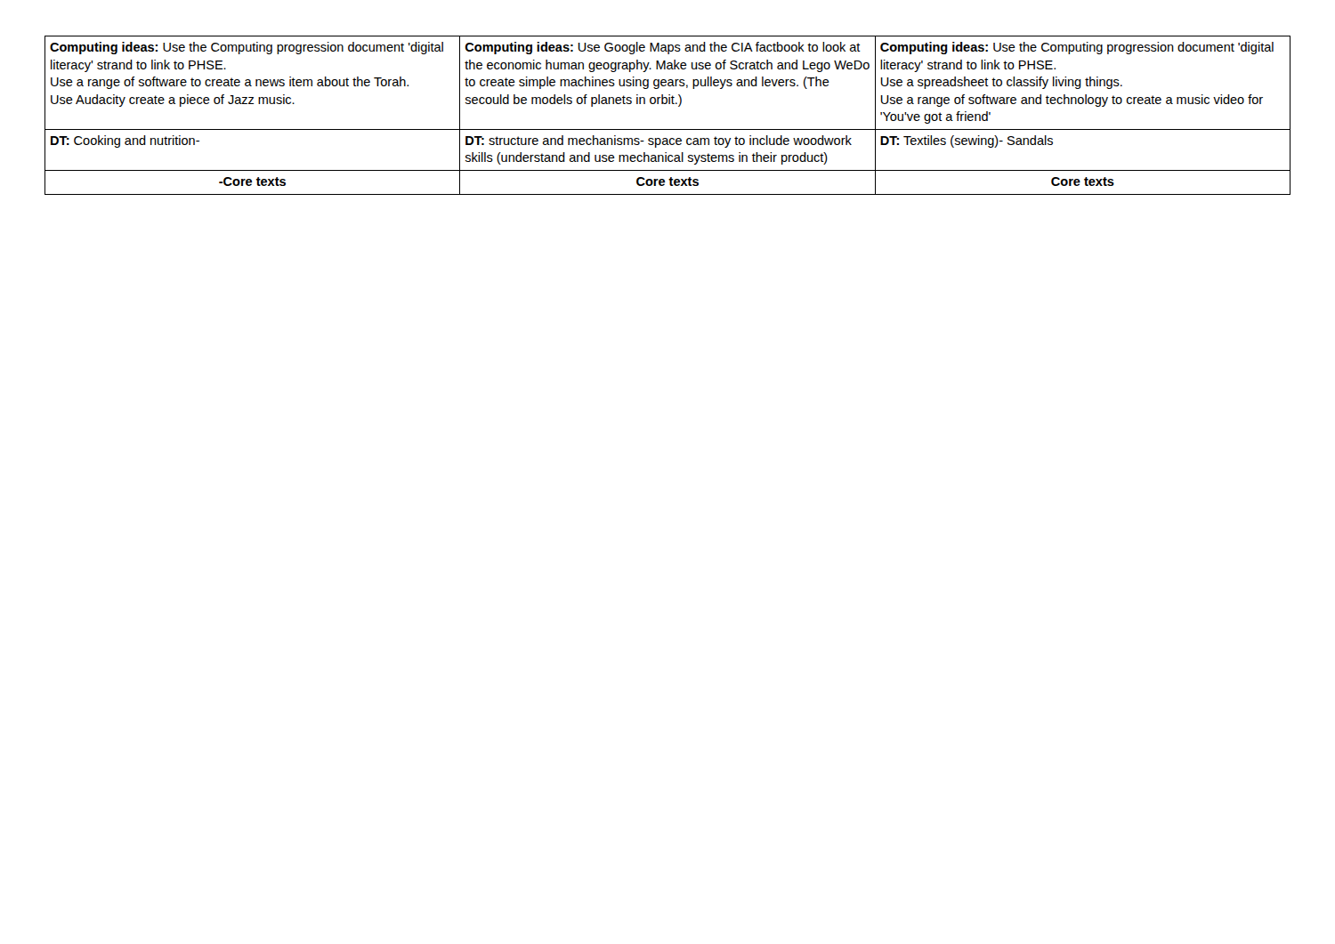| Computing ideas: Use the Computing progression document 'digital literacy' strand to link to PHSE. Use a range of software to create a news item about the Torah. Use Audacity create a piece of Jazz music. | Computing ideas: Use Google Maps and the CIA factbook to look at the economic human geography. Make use of Scratch and Lego WeDo to create simple machines using gears, pulleys and levers. (The secould be models of planets in orbit.) | Computing ideas: Use the Computing progression document 'digital literacy' strand to link to PHSE. Use a spreadsheet to classify living things. Use a range of software and technology to create a music video for 'You've got a friend' |
| DT: Cooking and nutrition- | DT: structure and mechanisms- space cam toy to include woodwork skills (understand and use mechanical systems in their product) | DT: Textiles (sewing)- Sandals |
| -Core texts | Core texts | Core texts |